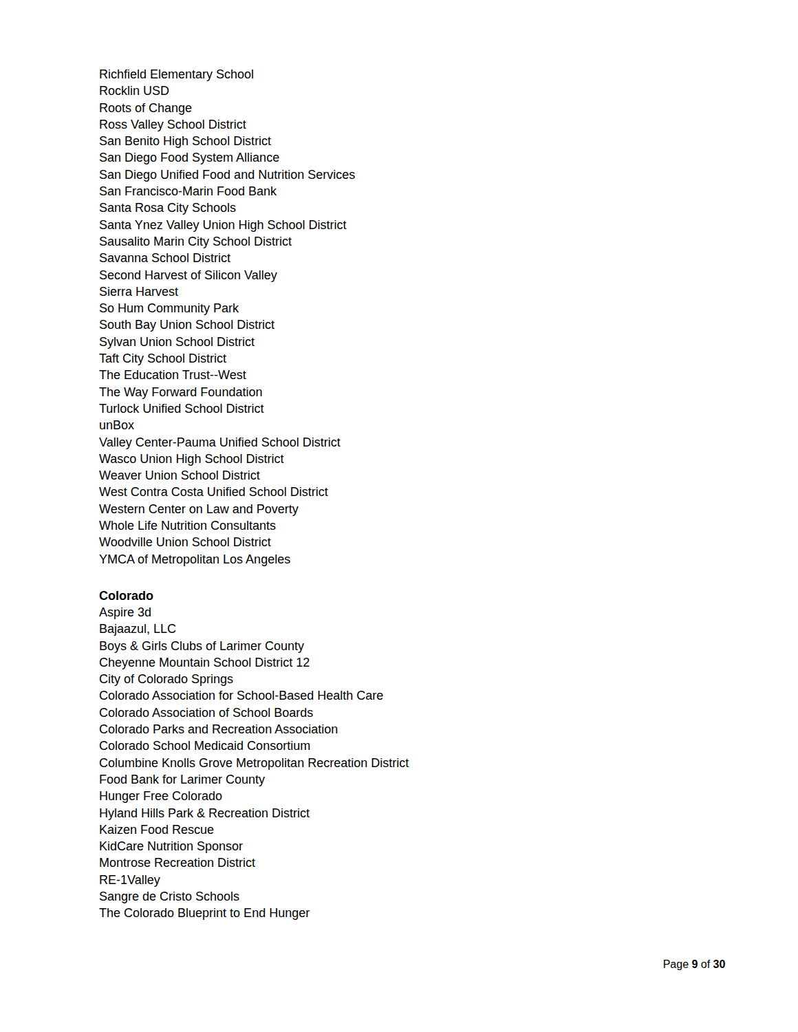Richfield Elementary School
Rocklin USD
Roots of Change
Ross Valley School District
San Benito High School District
San Diego Food System Alliance
San Diego Unified Food and Nutrition Services
San Francisco-Marin Food Bank
Santa Rosa City Schools
Santa Ynez Valley Union High School District
Sausalito Marin City School District
Savanna School District
Second Harvest of Silicon Valley
Sierra Harvest
So Hum Community Park
South Bay Union School District
Sylvan Union School District
Taft City School District
The Education Trust--West
The Way Forward Foundation
Turlock Unified School District
unBox
Valley Center-Pauma Unified School District
Wasco Union High School District
Weaver Union School District
West Contra Costa Unified School District
Western Center on Law and Poverty
Whole Life Nutrition Consultants
Woodville Union School District
YMCA of Metropolitan Los Angeles
Colorado
Aspire 3d
Bajaazul, LLC
Boys & Girls Clubs of Larimer County
Cheyenne Mountain School District 12
City of Colorado Springs
Colorado Association for School-Based Health Care
Colorado Association of School Boards
Colorado Parks and Recreation Association
Colorado School Medicaid Consortium
Columbine Knolls Grove Metropolitan Recreation District
Food Bank for Larimer County
Hunger Free Colorado
Hyland Hills Park & Recreation District
Kaizen Food Rescue
KidCare Nutrition Sponsor
Montrose Recreation District
RE-1Valley
Sangre de Cristo Schools
The Colorado Blueprint to End Hunger
Page 9 of 30